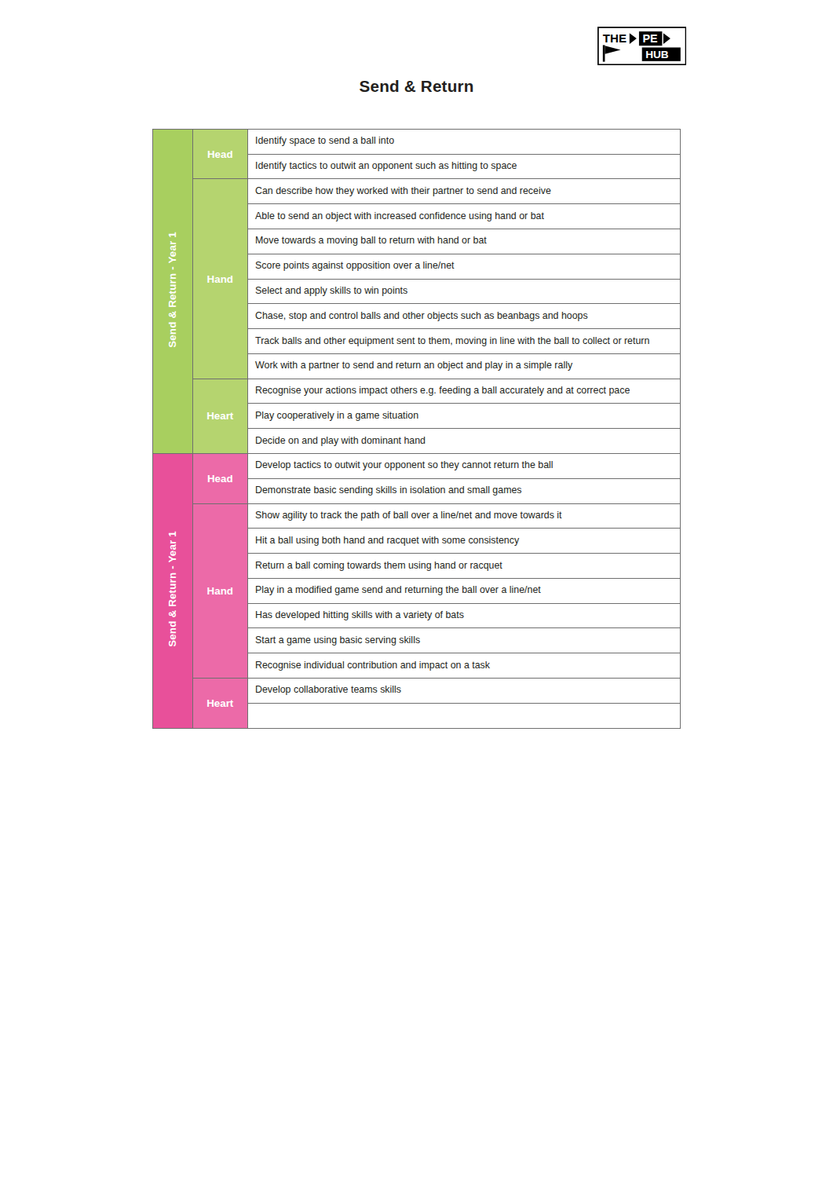THE PE HUB
Send & Return
| Send & Return - Year 1 | Head | Identify space to send a ball into |
| Identify tactics to outwit an opponent such as hitting to space |
| Hand | Can describe how they worked with their partner to send and receive |
| Able to send an object with increased confidence using hand or bat |
| Move towards a moving ball to return with hand or bat |
| Score points against opposition over a line/net |
| Select and apply skills to win points |
| Chase, stop and control balls and other objects such as beanbags and hoops |
| Track balls and other equipment sent to them, moving in line with the ball to collect or return |
| Work with a partner to send and return an object and play in a simple rally |
| Heart | Recognise your actions impact others e.g. feeding a ball accurately and at correct pace |
| Play cooperatively in a game situation |
| Decide on and play with dominant hand |
| Send & Return - Year 1 | Head | Develop tactics to outwit your opponent so they cannot return the ball |
| Demonstrate basic sending skills in isolation and small games |
| Hand | Show agility to track the path of ball over a line/net and move towards it |
| Hit a ball using both hand and racquet with some consistency |
| Return a ball coming towards them using hand or racquet |
| Play in a modified game send and returning the ball over a line/net |
| Has developed hitting skills with a variety of bats |
| Start a game using basic serving skills |
| Recognise individual contribution and impact on a task |
| Heart | Develop collaborative teams skills |